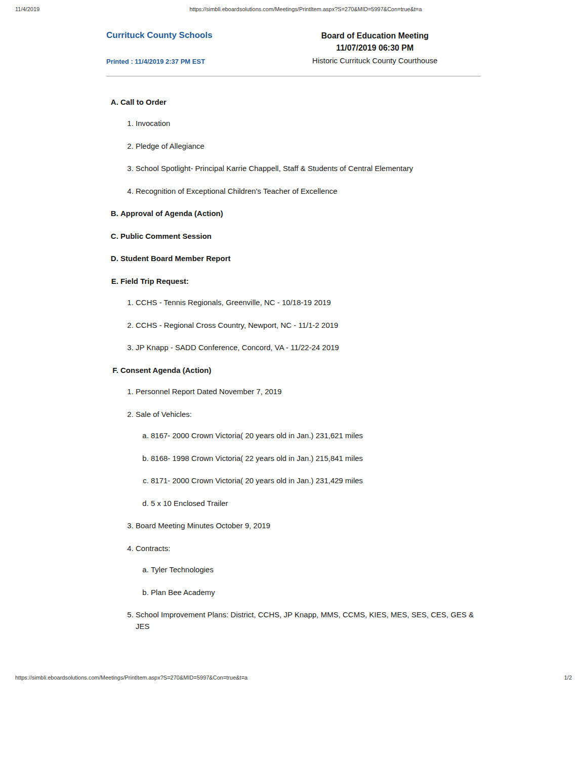11/4/2019 https://simbli.eboardsolutions.com/Meetings/PrintItem.aspx?S=270&MID=5997&Con=true&t=a
Currituck County Schools
Printed : 11/4/2019 2:37 PM EST
Board of Education Meeting
11/07/2019 06:30 PM
Historic Currituck County Courthouse
Call to Order
Invocation
Pledge of Allegiance
School Spotlight- Principal Karrie Chappell, Staff & Students of Central Elementary
Recognition of Exceptional Children's Teacher of Excellence
Approval of Agenda (Action)
Public Comment Session
Student Board Member Report
Field Trip Request:
CCHS - Tennis Regionals, Greenville, NC - 10/18-19 2019
CCHS - Regional Cross Country, Newport, NC - 11/1-2 2019
JP Knapp - SADD Conference, Concord, VA - 11/22-24 2019
Consent Agenda (Action)
Personnel Report Dated November 7, 2019
Sale of Vehicles:
8167- 2000 Crown Victoria( 20 years old in Jan.) 231,621 miles
8168- 1998 Crown Victoria( 22 years old in Jan.) 215,841 miles
8171- 2000 Crown Victoria( 20 years old in Jan.) 231,429 miles
5 x 10 Enclosed Trailer
Board Meeting Minutes October 9, 2019
Contracts:
Tyler Technologies
Plan Bee Academy
School Improvement Plans: District, CCHS, JP Knapp, MMS, CCMS, KIES, MES, SES, CES, GES & JES
https://simbli.eboardsolutions.com/Meetings/PrintItem.aspx?S=270&MID=5997&Con=true&t=a 1/2